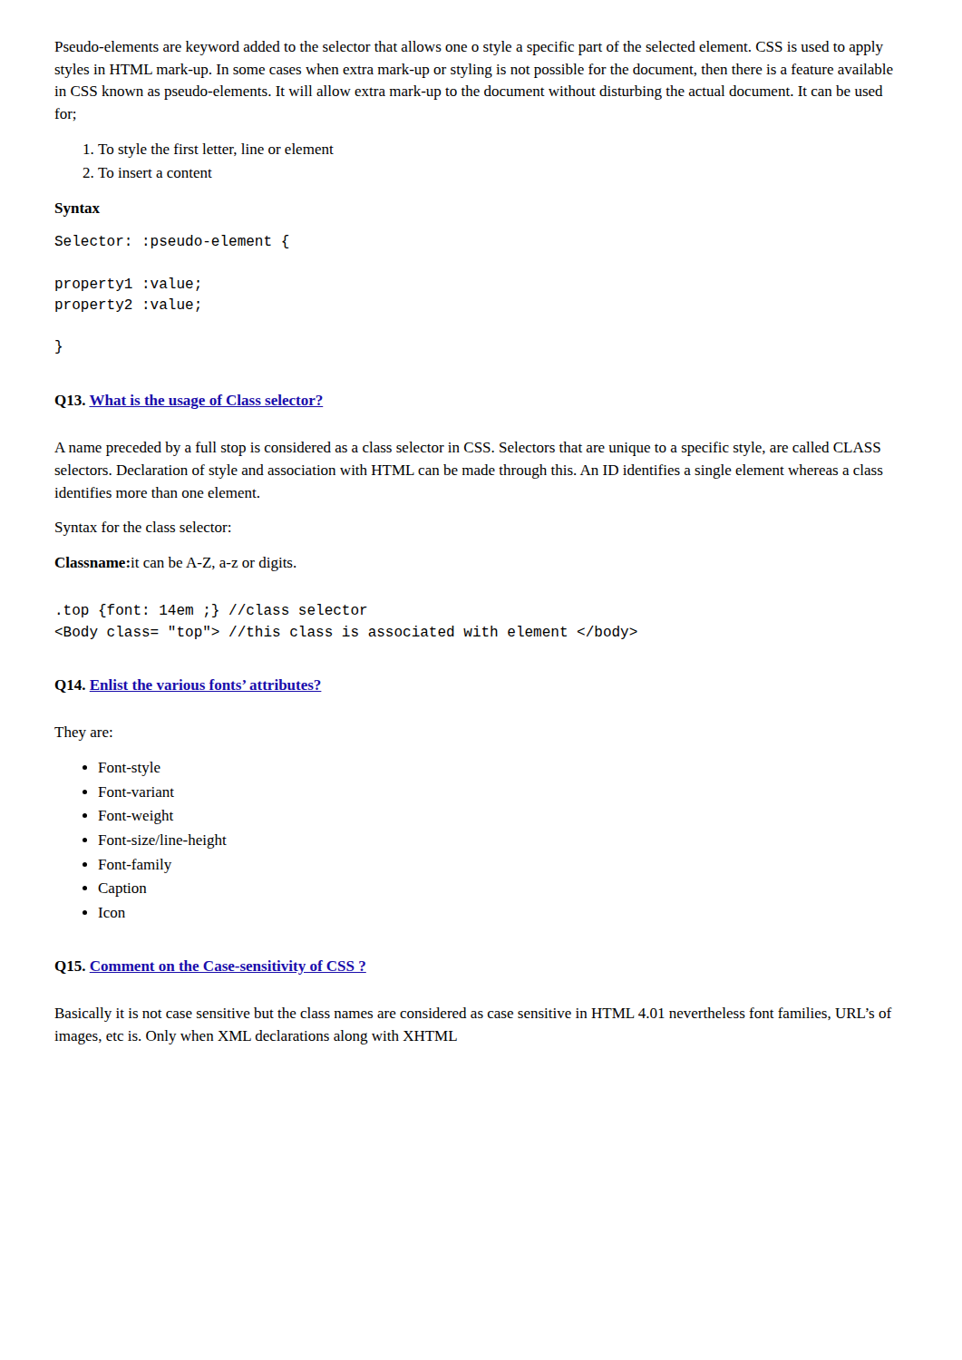Pseudo-elements are keyword added to the selector that allows one o style a specific part of the selected element. CSS is used to apply styles in HTML mark-up. In some cases when extra mark-up or styling is not possible for the document, then there is a feature available in CSS known as pseudo-elements. It will allow extra mark-up to the document without disturbing the actual document. It can be used for;
To style the first letter, line or element
To insert a content
Syntax
Selector: :pseudo-element {

property1 :value;
property2 :value;

}
Q13. What is the usage of Class selector?
A name preceded by a full stop is considered as a class selector in CSS. Selectors that are unique to a specific style, are called CLASS selectors. Declaration of style and association with HTML can be made through this. An ID identifies a single element whereas a class identifies more than one element.
Syntax for the class selector:
Classname: it can be A-Z, a-z or digits.
.top {font: 14em ;} //class selector <Body class= "top"> //this class is associated with element </body>
Q14. Enlist the various fonts’ attributes?
They are:
Font-style
Font-variant
Font-weight
Font-size/line-height
Font-family
Caption
Icon
Q15. Comment on the Case-sensitivity of CSS ?
Basically it is not case sensitive but the class names are considered as case sensitive in HTML 4.01 nevertheless font families, URL’s of images, etc is. Only when XML declarations along with XHTML